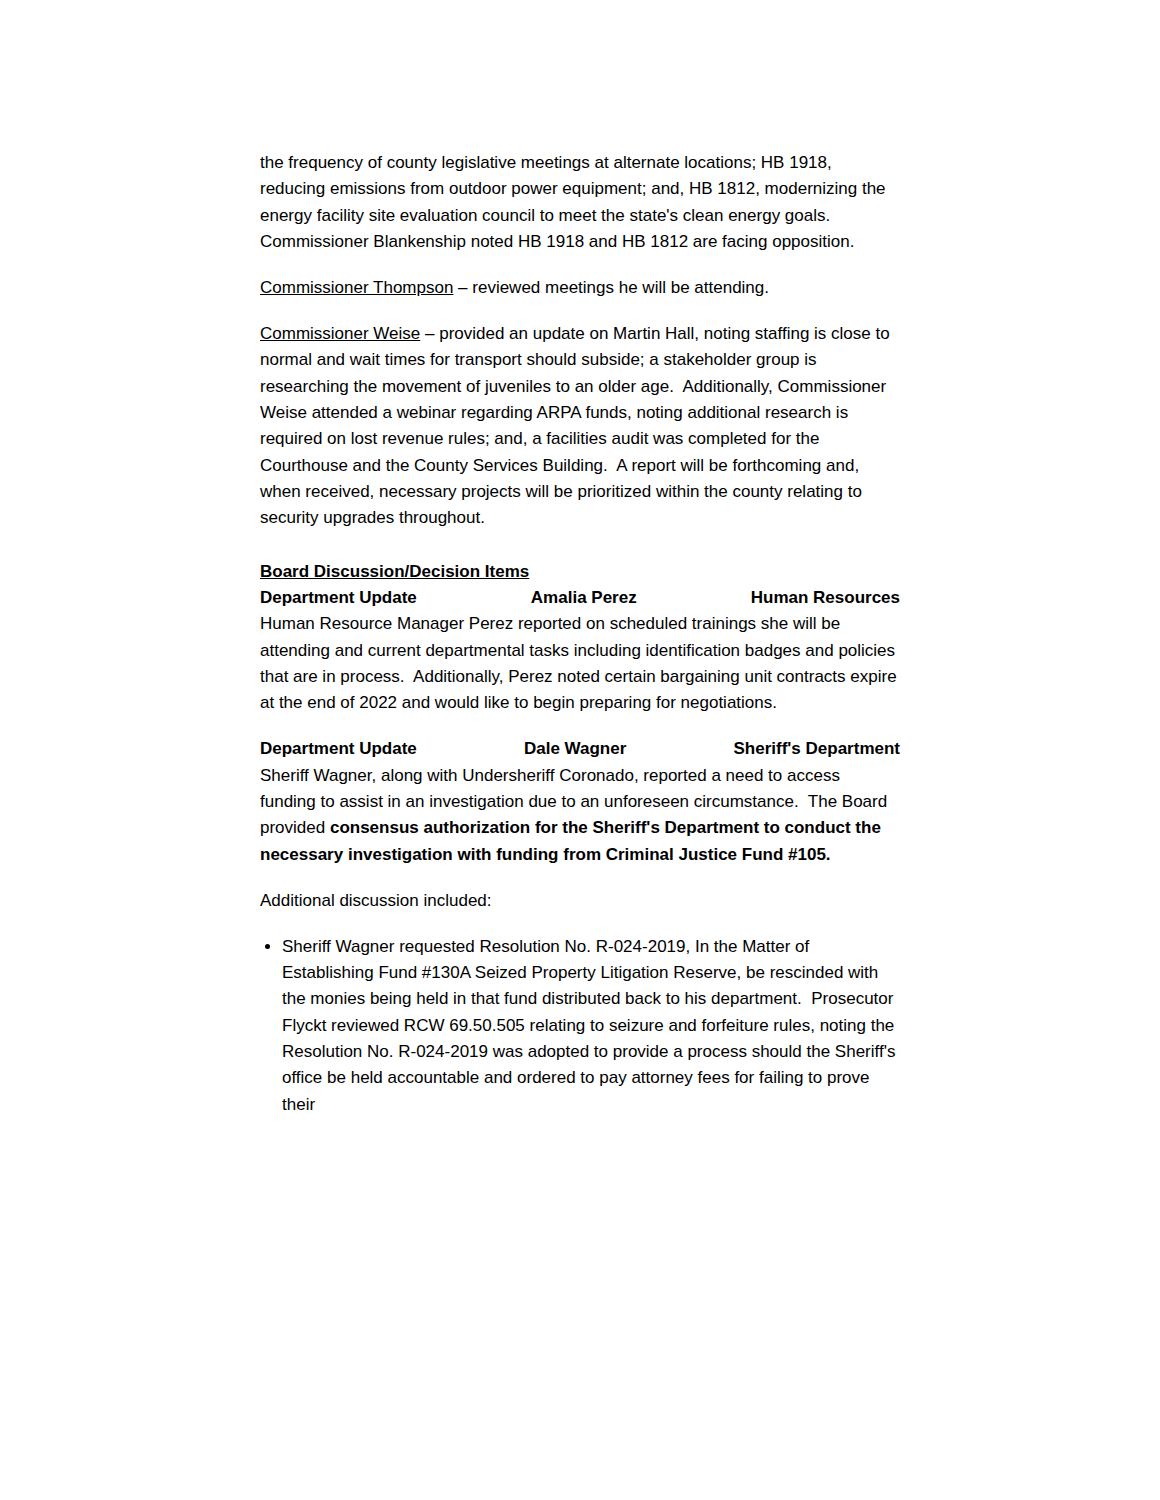the frequency of county legislative meetings at alternate locations; HB 1918, reducing emissions from outdoor power equipment; and, HB 1812, modernizing the energy facility site evaluation council to meet the state's clean energy goals. Commissioner Blankenship noted HB 1918 and HB 1812 are facing opposition.
Commissioner Thompson – reviewed meetings he will be attending.
Commissioner Weise – provided an update on Martin Hall, noting staffing is close to normal and wait times for transport should subside; a stakeholder group is researching the movement of juveniles to an older age. Additionally, Commissioner Weise attended a webinar regarding ARPA funds, noting additional research is required on lost revenue rules; and, a facilities audit was completed for the Courthouse and the County Services Building. A report will be forthcoming and, when received, necessary projects will be prioritized within the county relating to security upgrades throughout.
Board Discussion/Decision Items
Department Update Amalia Perez Human Resources
Human Resource Manager Perez reported on scheduled trainings she will be attending and current departmental tasks including identification badges and policies that are in process. Additionally, Perez noted certain bargaining unit contracts expire at the end of 2022 and would like to begin preparing for negotiations.
Department Update Dale Wagner Sheriff's Department
Sheriff Wagner, along with Undersheriff Coronado, reported a need to access funding to assist in an investigation due to an unforeseen circumstance. The Board provided consensus authorization for the Sheriff's Department to conduct the necessary investigation with funding from Criminal Justice Fund #105.
Additional discussion included:
Sheriff Wagner requested Resolution No. R-024-2019, In the Matter of Establishing Fund #130A Seized Property Litigation Reserve, be rescinded with the monies being held in that fund distributed back to his department. Prosecutor Flyckt reviewed RCW 69.50.505 relating to seizure and forfeiture rules, noting the Resolution No. R-024-2019 was adopted to provide a process should the Sheriff's office be held accountable and ordered to pay attorney fees for failing to prove their